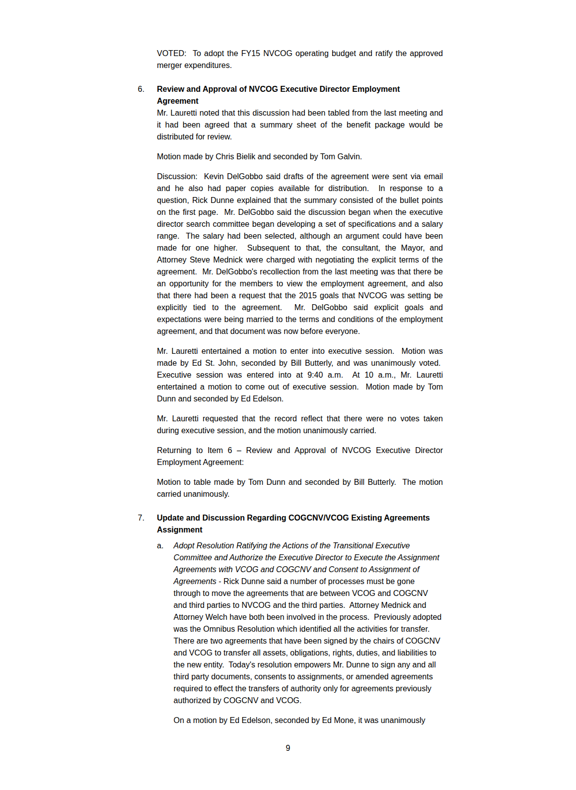VOTED: To adopt the FY15 NVCOG operating budget and ratify the approved merger expenditures.
Review and Approval of NVCOG Executive Director Employment Agreement
Mr. Lauretti noted that this discussion had been tabled from the last meeting and it had been agreed that a summary sheet of the benefit package would be distributed for review.
Motion made by Chris Bielik and seconded by Tom Galvin.
Discussion: Kevin DelGobbo said drafts of the agreement were sent via email and he also had paper copies available for distribution. In response to a question, Rick Dunne explained that the summary consisted of the bullet points on the first page. Mr. DelGobbo said the discussion began when the executive director search committee began developing a set of specifications and a salary range. The salary had been selected, although an argument could have been made for one higher. Subsequent to that, the consultant, the Mayor, and Attorney Steve Mednick were charged with negotiating the explicit terms of the agreement. Mr. DelGobbo's recollection from the last meeting was that there be an opportunity for the members to view the employment agreement, and also that there had been a request that the 2015 goals that NVCOG was setting be explicitly tied to the agreement. Mr. DelGobbo said explicit goals and expectations were being married to the terms and conditions of the employment agreement, and that document was now before everyone.
Mr. Lauretti entertained a motion to enter into executive session. Motion was made by Ed St. John, seconded by Bill Butterly, and was unanimously voted. Executive session was entered into at 9:40 a.m. At 10 a.m., Mr. Lauretti entertained a motion to come out of executive session. Motion made by Tom Dunn and seconded by Ed Edelson.
Mr. Lauretti requested that the record reflect that there were no votes taken during executive session, and the motion unanimously carried.
Returning to Item 6 – Review and Approval of NVCOG Executive Director Employment Agreement:
Motion to table made by Tom Dunn and seconded by Bill Butterly. The motion carried unanimously.
Update and Discussion Regarding COGCNV/VCOG Existing Agreements Assignment
Adopt Resolution Ratifying the Actions of the Transitional Executive Committee and Authorize the Executive Director to Execute the Assignment Agreements with VCOG and COGCNV and Consent to Assignment of Agreements - Rick Dunne said a number of processes must be gone through to move the agreements that are between VCOG and COGCNV and third parties to NVCOG and the third parties. Attorney Mednick and Attorney Welch have both been involved in the process. Previously adopted was the Omnibus Resolution which identified all the activities for transfer. There are two agreements that have been signed by the chairs of COGCNV and VCOG to transfer all assets, obligations, rights, duties, and liabilities to the new entity. Today's resolution empowers Mr. Dunne to sign any and all third party documents, consents to assignments, or amended agreements required to effect the transfers of authority only for agreements previously authorized by COGCNV and VCOG.
On a motion by Ed Edelson, seconded by Ed Mone, it was unanimously
9